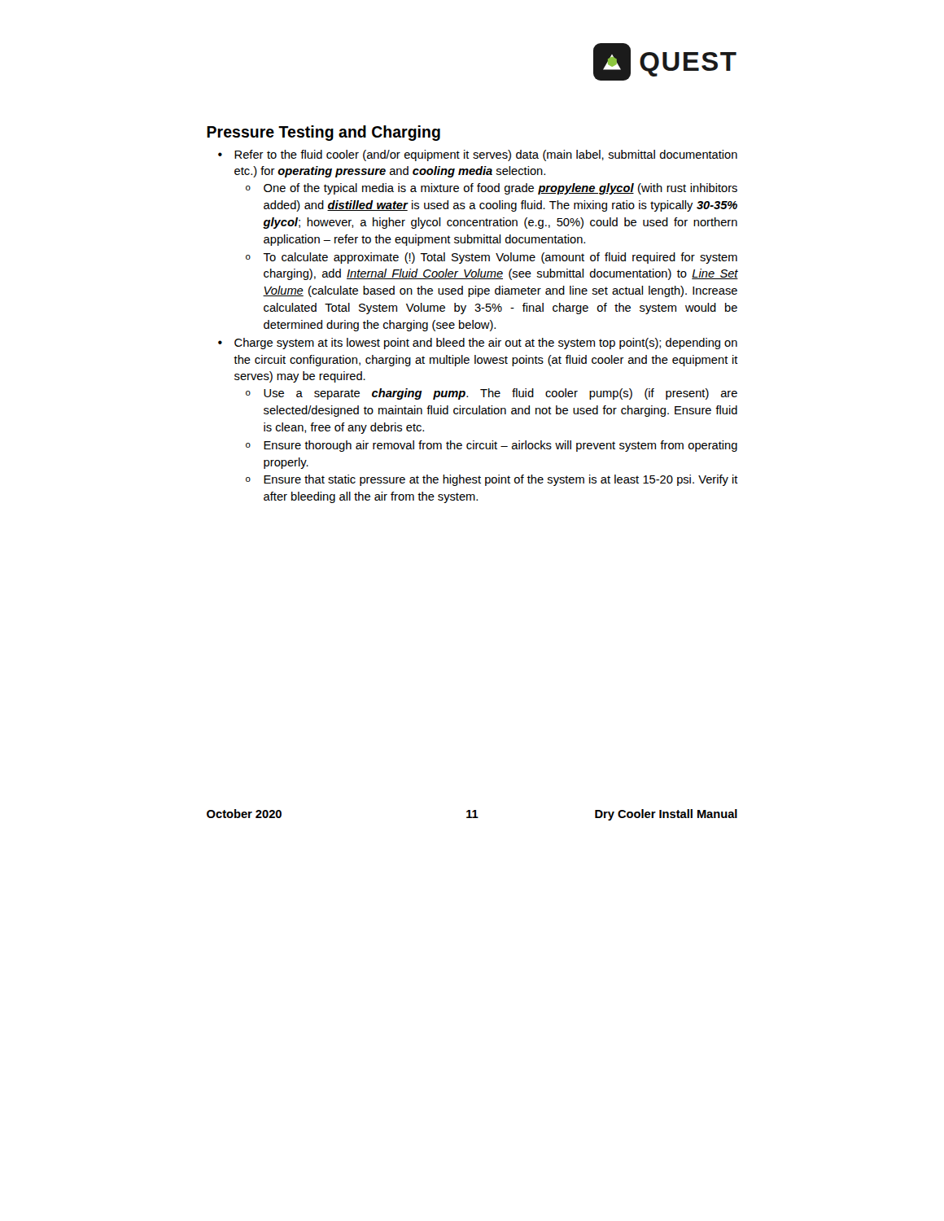QUEST
Pressure Testing and Charging
Refer to the fluid cooler (and/or equipment it serves) data (main label, submittal documentation etc.) for operating pressure and cooling media selection.
One of the typical media is a mixture of food grade propylene glycol (with rust inhibitors added) and distilled water is used as a cooling fluid. The mixing ratio is typically 30-35% glycol; however, a higher glycol concentration (e.g., 50%) could be used for northern application – refer to the equipment submittal documentation.
To calculate approximate (!) Total System Volume (amount of fluid required for system charging), add Internal Fluid Cooler Volume (see submittal documentation) to Line Set Volume (calculate based on the used pipe diameter and line set actual length). Increase calculated Total System Volume by 3-5% - final charge of the system would be determined during the charging (see below).
Charge system at its lowest point and bleed the air out at the system top point(s); depending on the circuit configuration, charging at multiple lowest points (at fluid cooler and the equipment it serves) may be required.
Use a separate charging pump. The fluid cooler pump(s) (if present) are selected/designed to maintain fluid circulation and not be used for charging. Ensure fluid is clean, free of any debris etc.
Ensure thorough air removal from the circuit – airlocks will prevent system from operating properly.
Ensure that static pressure at the highest point of the system is at least 15-20 psi. Verify it after bleeding all the air from the system.
October 2020 11 Dry Cooler Install Manual